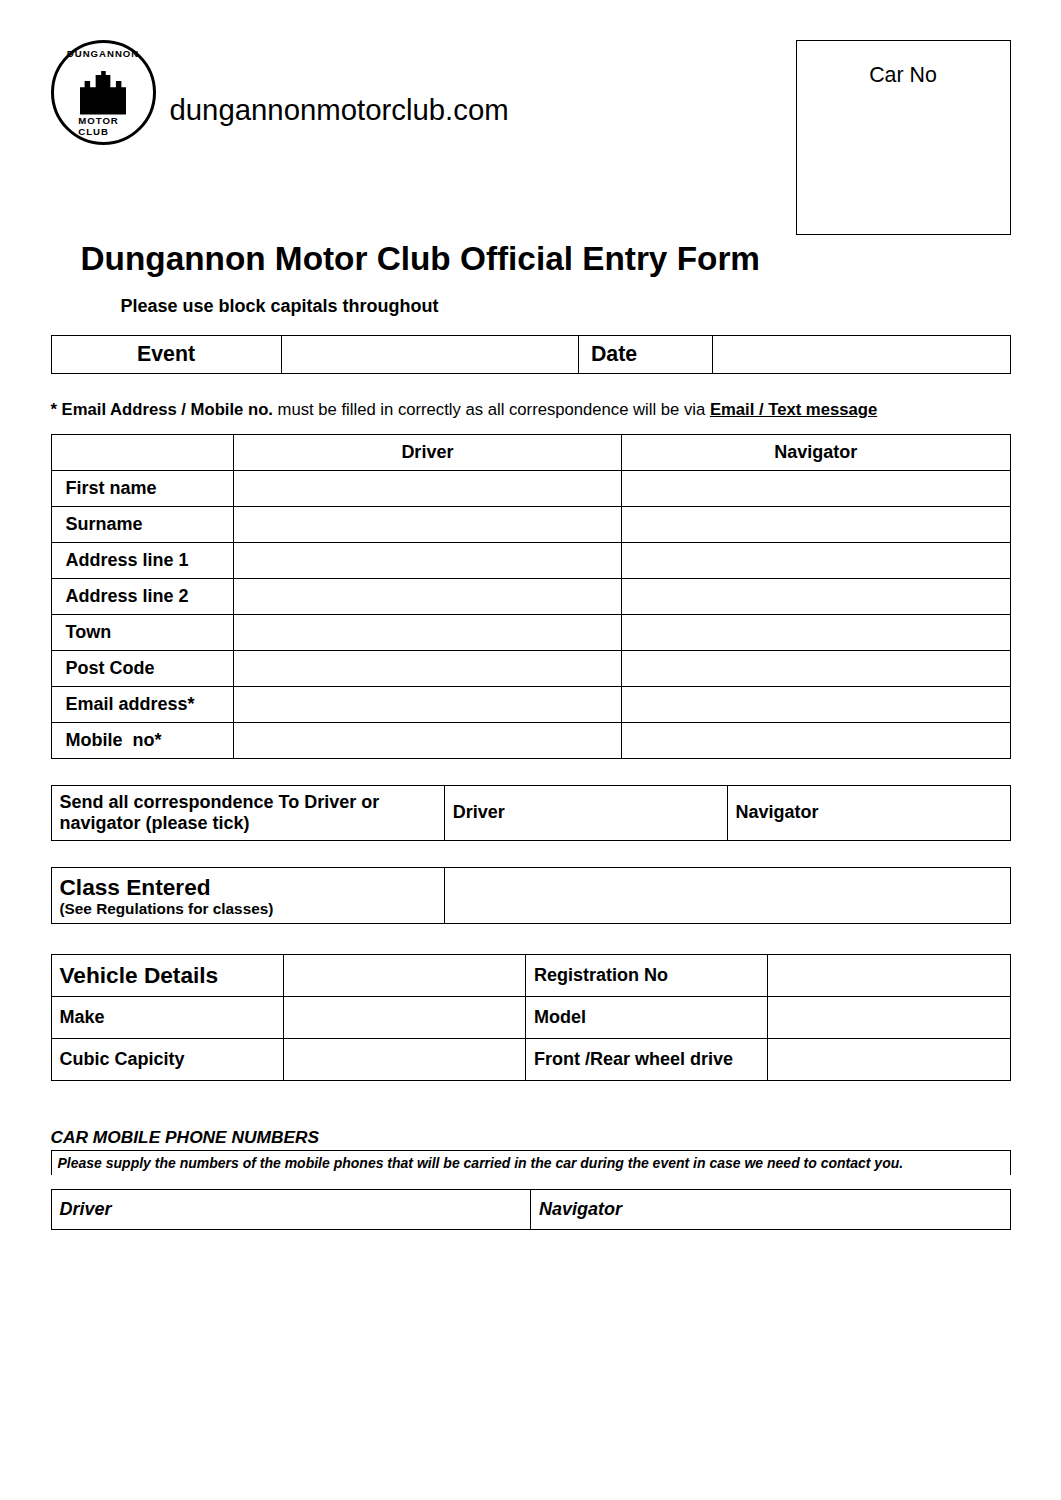DUNGANNON MOTOR CLUB
dungannonmotorclub.com
Car No
Dungannon Motor Club Official Entry Form
Please use block capitals throughout
| Event | | Date | |
* Email Address / Mobile no. must be filled in correctly as all correspondence will be via Email / Text message
| | Driver | Navigator |
| First name | | |
| Surname | | |
| Address line 1 | | |
| Address line 2 | | |
| Town | | |
| Post Code | | |
| Email address* | | |
| Mobile no* | | |
| Send all correspondence To Driver or navigator (please tick) | Driver | Navigator |
| Class Entered (See Regulations for classes) | |
| Vehicle Details | | Registration No | |
| Make | | Model | |
| Cubic Capicity | | Front /Rear wheel drive | |
CAR MOBILE PHONE NUMBERS
Please supply the numbers of the mobile phones that will be carried in the car during the event in case we need to contact you.
| Driver | Navigator |